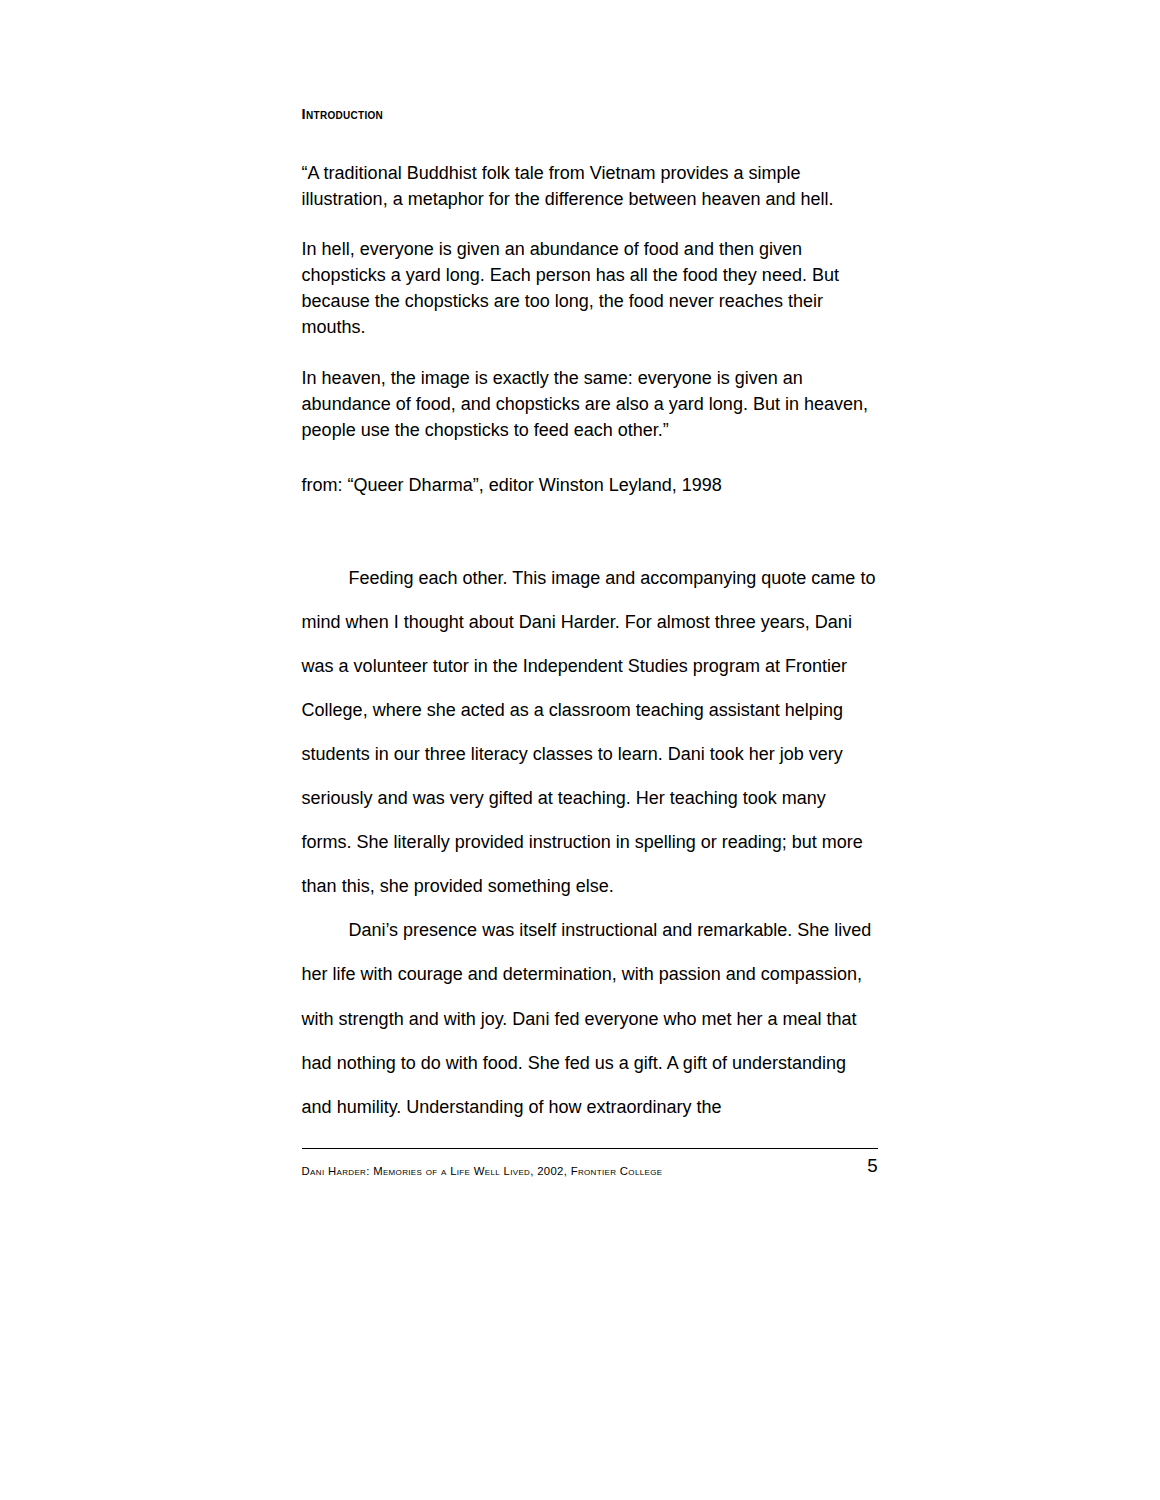Introduction
“A traditional Buddhist folk tale from Vietnam provides a simple illustration, a metaphor for the difference between heaven and hell.
In hell, everyone is given an abundance of food and then given chopsticks a yard long. Each person has all the food they need. But because the chopsticks are too long, the food never reaches their mouths.
In heaven, the image is exactly the same: everyone is given an abundance of food, and chopsticks are also a yard long. But in heaven, people use the chopsticks to feed each other.”
from: “Queer Dharma”, editor Winston Leyland, 1998
Feeding each other. This image and accompanying quote came to mind when I thought about Dani Harder. For almost three years, Dani was a volunteer tutor in the Independent Studies program at Frontier College, where she acted as a classroom teaching assistant helping students in our three literacy classes to learn. Dani took her job very seriously and was very gifted at teaching. Her teaching took many forms. She literally provided instruction in spelling or reading; but more than this, she provided something else.
Dani’s presence was itself instructional and remarkable. She lived her life with courage and determination, with passion and compassion, with strength and with joy. Dani fed everyone who met her a meal that had nothing to do with food. She fed us a gift. A gift of understanding and humility. Understanding of how extraordinary the
Dani Harder: Memories of a Life Well Lived, 2002, Frontier College 5